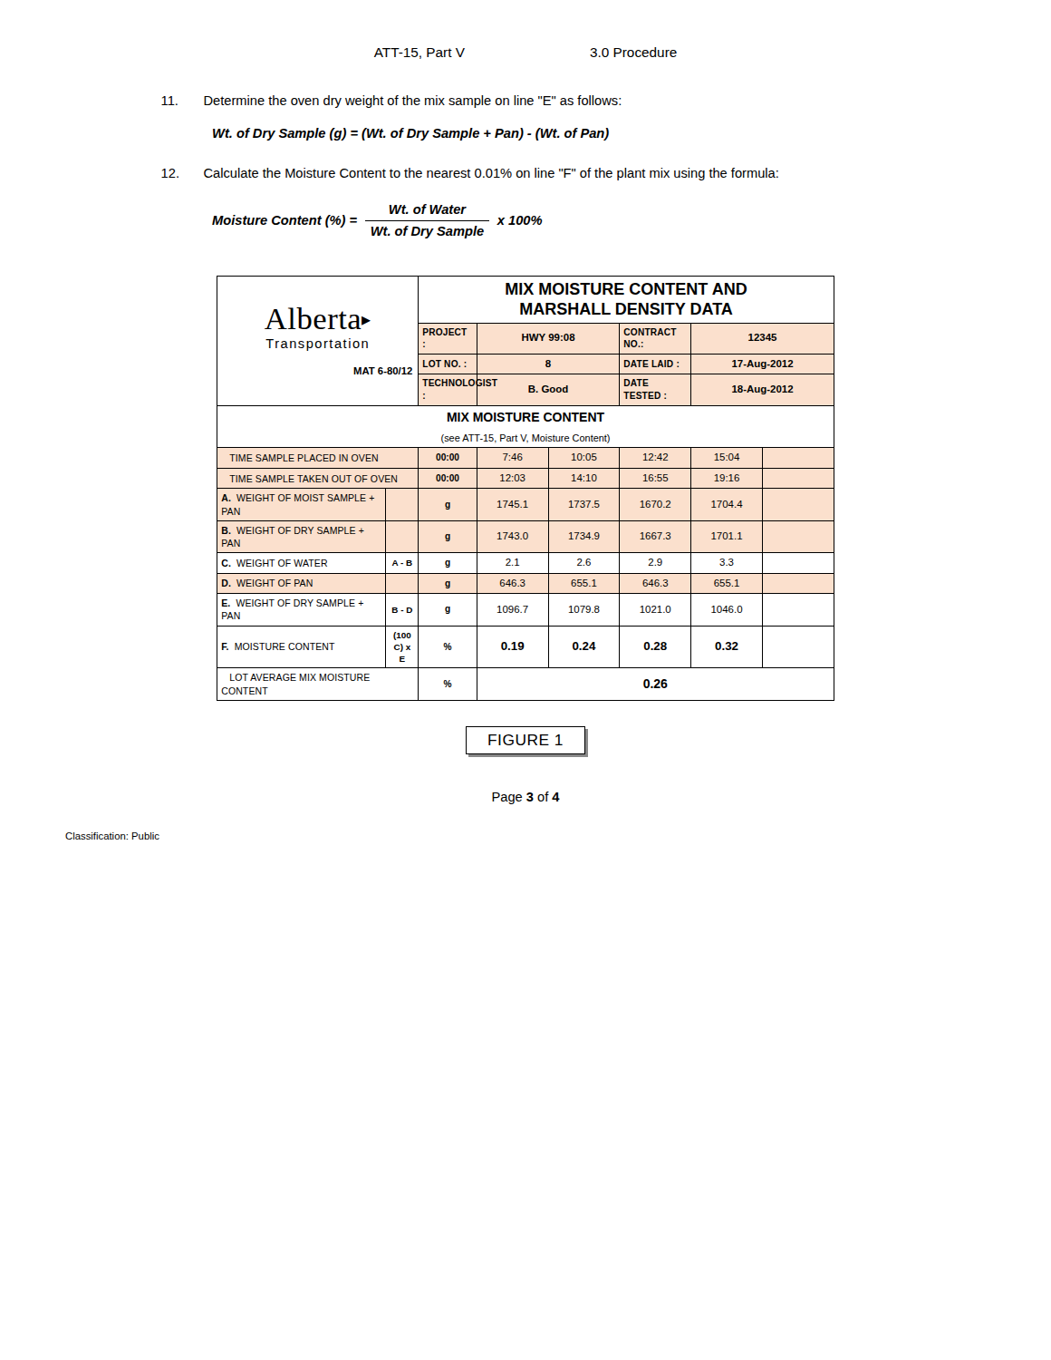ATT-15, Part V 3.0 Procedure
11. Determine the oven dry weight of the mix sample on line "E" as follows:
Wt. of Dry Sample (g) = (Wt. of Dry Sample + Pan) - (Wt. of Pan)
12. Calculate the Moisture Content to the nearest 0.01% on line "F" of the plant mix using the formula:
Moisture Content (%) = Wt. of Water Wt. of Dry Sample x 100%
| Alberta ▸ Transportation MAT 6-80/12 | MIX MOISTURE CONTENT AND MARSHALL DENSITY DATA |
| PROJECT : | HWY 99:08 | CONTRACT NO.: | 12345 |
| LOT NO. : | 8 | DATE LAID : | 17-Aug-2012 |
| TECHNOLOGIST : | B. Good | DATE TESTED : | 18-Aug-2012 |
| MIX MOISTURE CONTENT |
| (see ATT-15, Part V, Moisture Content) |
| TIME SAMPLE PLACED IN OVEN | 00:00 | 7:46 | 10:05 | 12:42 | 15:04 | |
| TIME SAMPLE TAKEN OUT OF OVEN | 00:00 | 12:03 | 14:10 | 16:55 | 19:16 | |
| A. WEIGHT OF MOIST SAMPLE + PAN | | g | 1745.1 | 1737.5 | 1670.2 | 1704.4 | |
| B. WEIGHT OF DRY SAMPLE + PAN | | g | 1743.0 | 1734.9 | 1667.3 | 1701.1 | |
| C. WEIGHT OF WATER | A - B | g | 2.1 | 2.6 | 2.9 | 3.3 | |
| D. WEIGHT OF PAN | | g | 646.3 | 655.1 | 646.3 | 655.1 | |
| E. WEIGHT OF DRY SAMPLE + PAN | B - D | g | 1096.7 | 1079.8 | 1021.0 | 1046.0 | |
| F. MOISTURE CONTENT | (100 C) x E | % | 0.19 | 0.24 | 0.28 | 0.32 | |
| LOT AVERAGE MIX MOISTURE CONTENT | % | 0.26 |
FIGURE 1
Page 3 of 4
Classification: Public